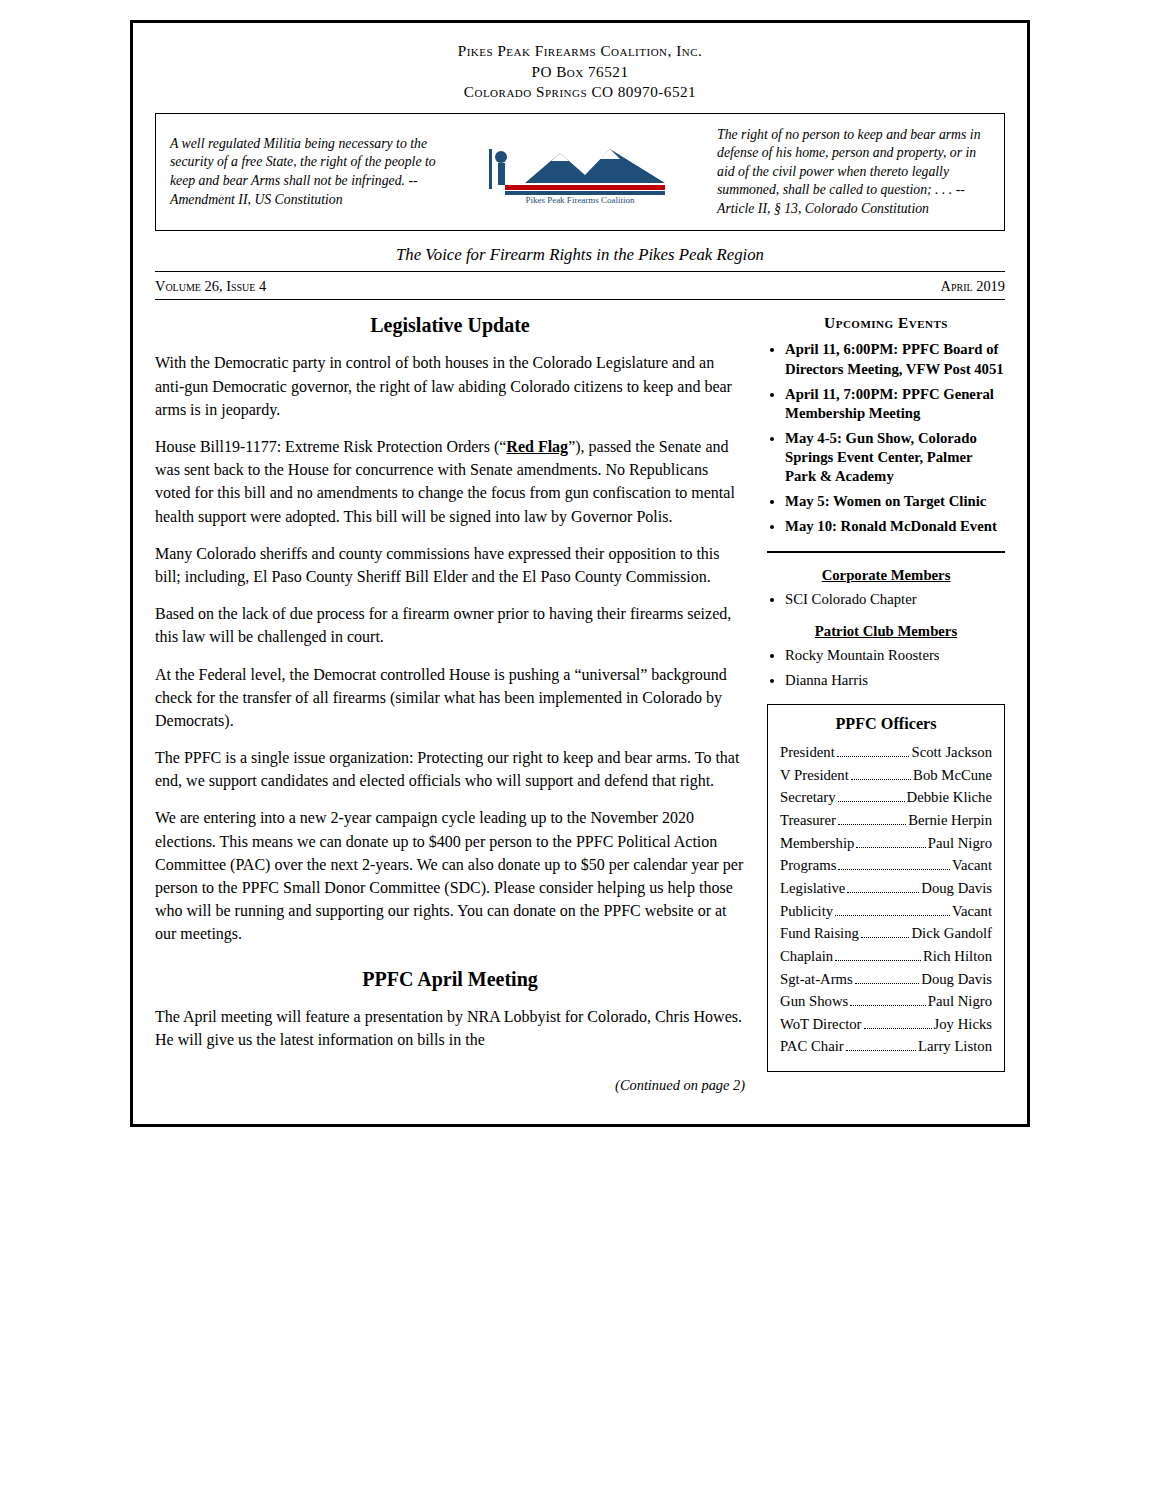Pikes Peak Firearms Coalition, Inc.
PO Box 76521
Colorado Springs CO 80970-6521
A well regulated Militia being necessary to the security of a free State, the right of the people to keep and bear Arms shall not be infringed. --Amendment II, US Constitution
Pikes Peak Firearms Coalition
The right of no person to keep and bear arms in defense of his home, person and property, or in aid of the civil power when thereto legally summoned, shall be called to question; . . . --Article II, § 13, Colorado Constitution
The Voice for Firearm Rights in the Pikes Peak Region
Volume 26, Issue 4 April 2019
Legislative Update
With the Democratic party in control of both houses in the Colorado Legislature and an anti-gun Democratic governor, the right of law abiding Colorado citizens to keep and bear arms is in jeopardy.
House Bill19-1177: Extreme Risk Protection Orders (“Red Flag”), passed the Senate and was sent back to the House for concurrence with Senate amendments. No Republicans voted for this bill and no amendments to change the focus from gun confiscation to mental health support were adopted. This bill will be signed into law by Governor Polis.
Many Colorado sheriffs and county commissions have expressed their opposition to this bill; including, El Paso County Sheriff Bill Elder and the El Paso County Commission.
Based on the lack of due process for a firearm owner prior to having their firearms seized, this law will be challenged in court.
At the Federal level, the Democrat controlled House is pushing a “universal” background check for the transfer of all firearms (similar what has been implemented in Colorado by Democrats).
The PPFC is a single issue organization: Protecting our right to keep and bear arms. To that end, we support candidates and elected officials who will support and defend that right.
We are entering into a new 2-year campaign cycle leading up to the November 2020 elections. This means we can donate up to $400 per person to the PPFC Political Action Committee (PAC) over the next 2-years. We can also donate up to $50 per calendar year per person to the PPFC Small Donor Committee (SDC). Please consider helping us help those who will be running and supporting our rights. You can donate on the PPFC website or at our meetings.
PPFC April Meeting
The April meeting will feature a presentation by NRA Lobbyist for Colorado, Chris Howes. He will give us the latest information on bills in the
(Continued on page 2)
Upcoming Events
April 11, 6:00PM: PPFC Board of Directors Meeting, VFW Post 4051
April 11, 7:00PM: PPFC General Membership Meeting
May 4-5: Gun Show, Colorado Springs Event Center, Palmer Park & Academy
May 5: Women on Target Clinic
May 10: Ronald McDonald Event
Corporate Members
SCI Colorado Chapter
Patriot Club Members
Rocky Mountain Roosters
Dianna Harris
PPFC Officers
President Scott Jackson
V President Bob McCune
Secretary Debbie Kliche
Treasurer Bernie Herpin
Membership Paul Nigro
Programs Vacant
Legislative Doug Davis
Publicity Vacant
Fund Raising Dick Gandolf
Chaplain Rich Hilton
Sgt-at-Arms Doug Davis
Gun Shows Paul Nigro
WoT Director Joy Hicks
PAC Chair Larry Liston